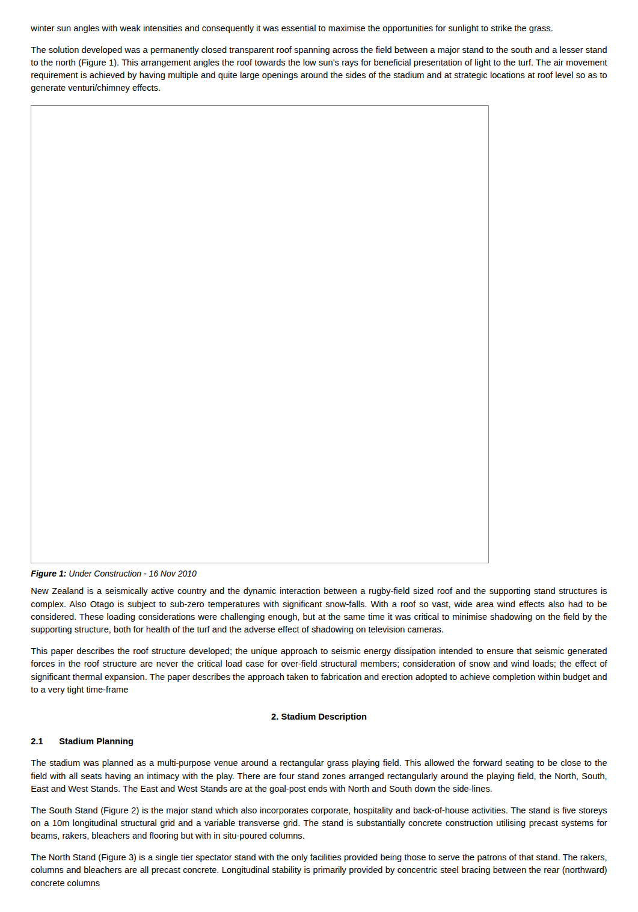winter sun angles with weak intensities and consequently it was essential to maximise the opportunities for sunlight to strike the grass.
The solution developed was a permanently closed transparent roof spanning across the field between a major stand to the south and a lesser stand to the north (Figure 1). This arrangement angles the roof towards the low sun’s rays for beneficial presentation of light to the turf. The air movement requirement is achieved by having multiple and quite large openings around the sides of the stadium and at strategic locations at roof level so as to generate venturi/chimney effects.
Figure 1: Under Construction - 16 Nov 2010
New Zealand is a seismically active country and the dynamic interaction between a rugby-field sized roof and the supporting stand structures is complex. Also Otago is subject to sub-zero temperatures with significant snow-falls. With a roof so vast, wide area wind effects also had to be considered. These loading considerations were challenging enough, but at the same time it was critical to minimise shadowing on the field by the supporting structure, both for health of the turf and the adverse effect of shadowing on television cameras.
This paper describes the roof structure developed; the unique approach to seismic energy dissipation intended to ensure that seismic generated forces in the roof structure are never the critical load case for over-field structural members; consideration of snow and wind loads; the effect of significant thermal expansion. The paper describes the approach taken to fabrication and erection adopted to achieve completion within budget and to a very tight time-frame
2. Stadium Description
2.1 Stadium Planning
The stadium was planned as a multi-purpose venue around a rectangular grass playing field. This allowed the forward seating to be close to the field with all seats having an intimacy with the play. There are four stand zones arranged rectangularly around the playing field, the North, South, East and West Stands. The East and West Stands are at the goal-post ends with North and South down the side-lines.
The South Stand (Figure 2) is the major stand which also incorporates corporate, hospitality and back-of-house activities. The stand is five storeys on a 10m longitudinal structural grid and a variable transverse grid. The stand is substantially concrete construction utilising precast systems for beams, rakers, bleachers and flooring but with in situ-poured columns.
The North Stand (Figure 3) is a single tier spectator stand with the only facilities provided being those to serve the patrons of that stand. The rakers, columns and bleachers are all precast concrete. Longitudinal stability is primarily provided by concentric steel bracing between the rear (northward) concrete columns